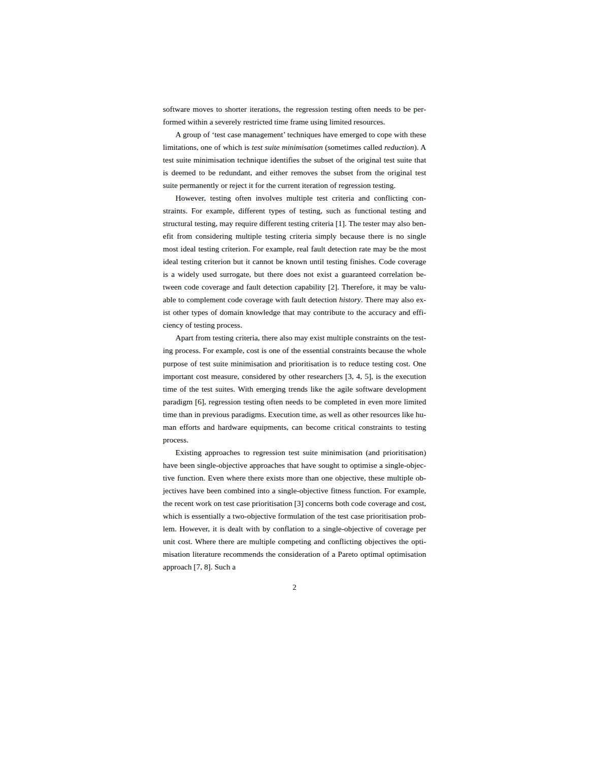software moves to shorter iterations, the regression testing often needs to be performed within a severely restricted time frame using limited resources.
A group of ‘test case management’ techniques have emerged to cope with these limitations, one of which is test suite minimisation (sometimes called reduction). A test suite minimisation technique identifies the subset of the original test suite that is deemed to be redundant, and either removes the subset from the original test suite permanently or reject it for the current iteration of regression testing.
However, testing often involves multiple test criteria and conflicting constraints. For example, different types of testing, such as functional testing and structural testing, may require different testing criteria [1]. The tester may also benefit from considering multiple testing criteria simply because there is no single most ideal testing criterion. For example, real fault detection rate may be the most ideal testing criterion but it cannot be known until testing finishes. Code coverage is a widely used surrogate, but there does not exist a guaranteed correlation between code coverage and fault detection capability [2]. Therefore, it may be valuable to complement code coverage with fault detection history. There may also exist other types of domain knowledge that may contribute to the accuracy and efficiency of testing process.
Apart from testing criteria, there also may exist multiple constraints on the testing process. For example, cost is one of the essential constraints because the whole purpose of test suite minimisation and prioritisation is to reduce testing cost. One important cost measure, considered by other researchers [3, 4, 5], is the execution time of the test suites. With emerging trends like the agile software development paradigm [6], regression testing often needs to be completed in even more limited time than in previous paradigms. Execution time, as well as other resources like human efforts and hardware equipments, can become critical constraints to testing process.
Existing approaches to regression test suite minimisation (and prioritisation) have been single-objective approaches that have sought to optimise a single-objective function. Even where there exists more than one objective, these multiple objectives have been combined into a single-objective fitness function. For example, the recent work on test case prioritisation [3] concerns both code coverage and cost, which is essentially a two-objective formulation of the test case prioritisation problem. However, it is dealt with by conflation to a single-objective of coverage per unit cost. Where there are multiple competing and conflicting objectives the optimisation literature recommends the consideration of a Pareto optimal optimisation approach [7, 8]. Such a
2